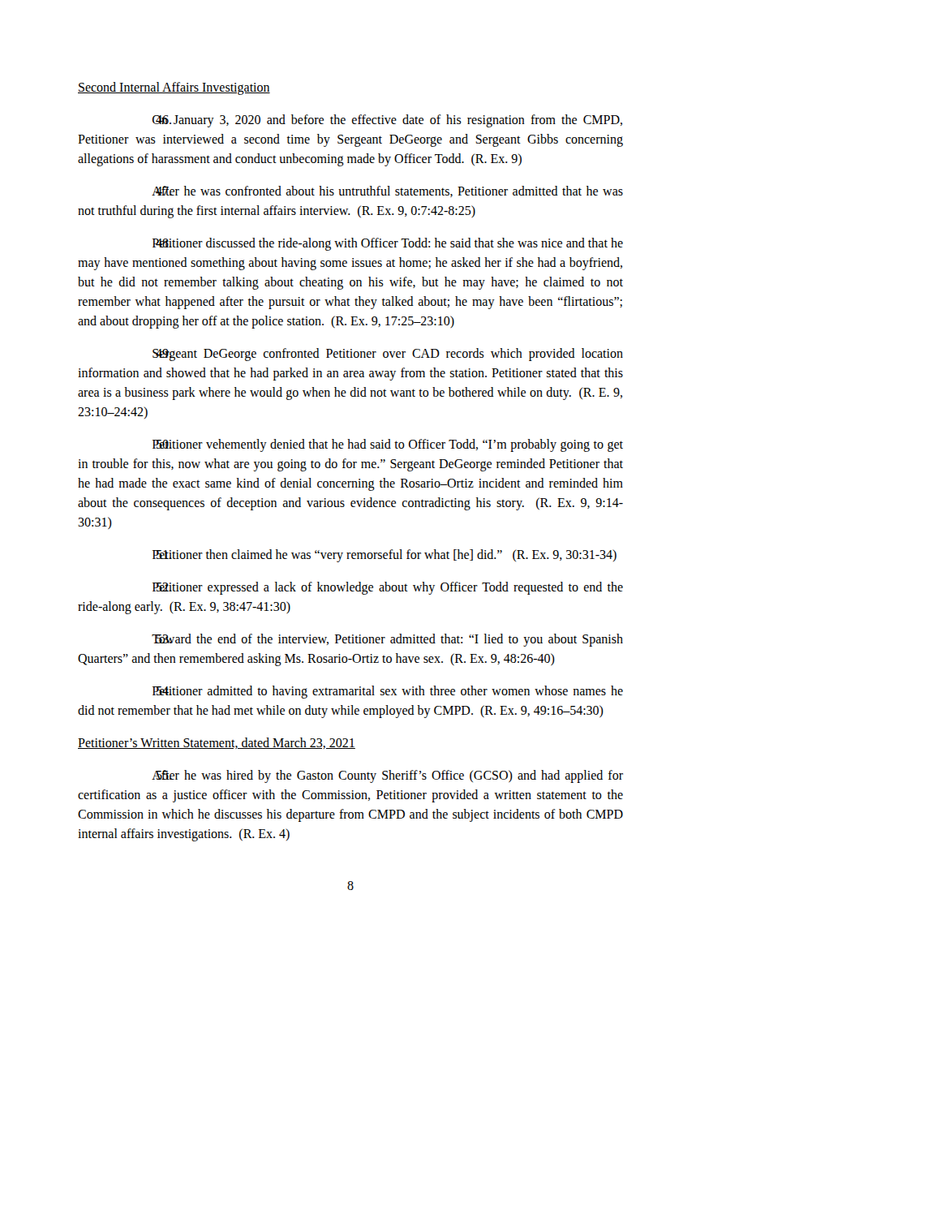Second Internal Affairs Investigation
46. On January 3, 2020 and before the effective date of his resignation from the CMPD, Petitioner was interviewed a second time by Sergeant DeGeorge and Sergeant Gibbs concerning allegations of harassment and conduct unbecoming made by Officer Todd. (R. Ex. 9)
47. After he was confronted about his untruthful statements, Petitioner admitted that he was not truthful during the first internal affairs interview. (R. Ex. 9, 0:7:42-8:25)
48. Petitioner discussed the ride-along with Officer Todd: he said that she was nice and that he may have mentioned something about having some issues at home; he asked her if she had a boyfriend, but he did not remember talking about cheating on his wife, but he may have; he claimed to not remember what happened after the pursuit or what they talked about; he may have been “flirtatious”; and about dropping her off at the police station. (R. Ex. 9, 17:25–23:10)
49. Sergeant DeGeorge confronted Petitioner over CAD records which provided location information and showed that he had parked in an area away from the station. Petitioner stated that this area is a business park where he would go when he did not want to be bothered while on duty. (R. E. 9, 23:10–24:42)
50. Petitioner vehemently denied that he had said to Officer Todd, “I’m probably going to get in trouble for this, now what are you going to do for me.” Sergeant DeGeorge reminded Petitioner that he had made the exact same kind of denial concerning the Rosario–Ortiz incident and reminded him about the consequences of deception and various evidence contradicting his story. (R. Ex. 9, 9:14-30:31)
51. Petitioner then claimed he was “very remorseful for what [he] did.” (R. Ex. 9, 30:31-34)
52. Petitioner expressed a lack of knowledge about why Officer Todd requested to end the ride-along early. (R. Ex. 9, 38:47-41:30)
53. Toward the end of the interview, Petitioner admitted that: “I lied to you about Spanish Quarters” and then remembered asking Ms. Rosario-Ortiz to have sex. (R. Ex. 9, 48:26-40)
54. Petitioner admitted to having extramarital sex with three other women whose names he did not remember that he had met while on duty while employed by CMPD. (R. Ex. 9, 49:16–54:30)
Petitioner’s Written Statement, dated March 23, 2021
55. After he was hired by the Gaston County Sheriff’s Office (GCSO) and had applied for certification as a justice officer with the Commission, Petitioner provided a written statement to the Commission in which he discusses his departure from CMPD and the subject incidents of both CMPD internal affairs investigations. (R. Ex. 4)
8